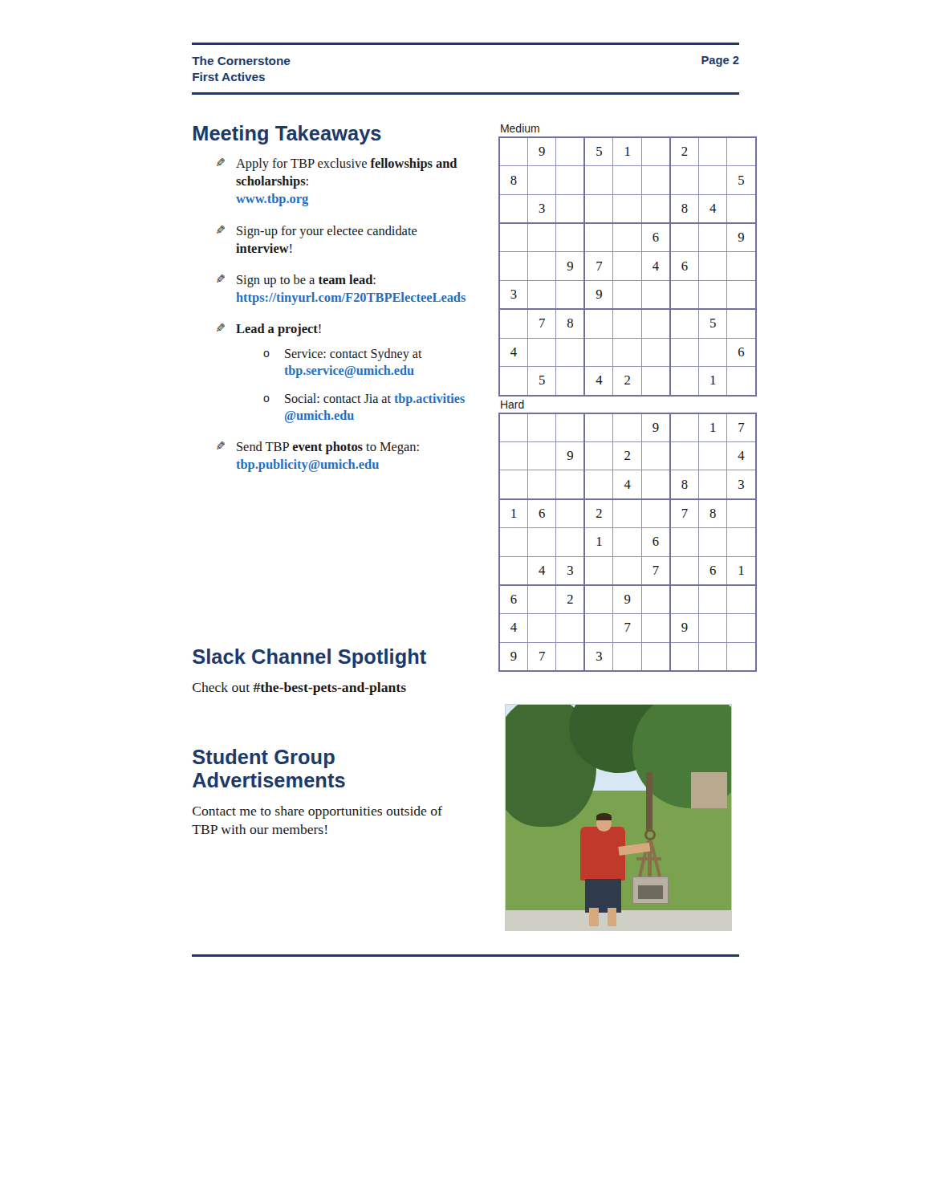The Cornerstone
First Actives
Page 2
Meeting Takeaways
Apply for TBP exclusive fellowships and scholarships:
www.tbp.org
Sign-up for your electee candidate interview!
Sign up to be a team lead:
https://tinyurl.com/F20TBPElecteeLeads
Lead a project!
Service: contact Sydney at
tbp.service@umich.edu
Social: contact Jia at tbp.activities@umich.edu
Send TBP event photos to Megan:
tbp.publicity@umich.edu
Slack Channel Spotlight
Check out #the-best-pets-and-plants
Student Group Advertisements
Contact me to share opportunities outside of TBP with our members!
Medium
| | 9 | | 5 | 1 | | 2 | | |
| 8 | | | | | | | | 5 |
| | 3 | | | | | 8 | 4 | |
| | | | | | 6 | | | 9 |
| | | 9 | 7 | | 4 | 6 | | |
| 3 | | | 9 | | | | | |
| | 7 | 8 | | | | | 5 | |
| 4 | | | | | | | | 6 |
| | 5 | | 4 | 2 | | | 1 | |
Hard
| | | | | | 9 | | 1 | 7 |
| | | 9 | | 2 | | | | 4 |
| | | | | 4 | | 8 | | 3 |
| 1 | 6 | | 2 | | | 7 | 8 | |
| | | | 1 | | 6 | | | |
| | 4 | 3 | | | 7 | | 6 | 1 |
| 6 | | 2 | | 9 | | | | |
| 4 | | | | 7 | | 9 | | |
| 9 | 7 | | 3 | | | | | |